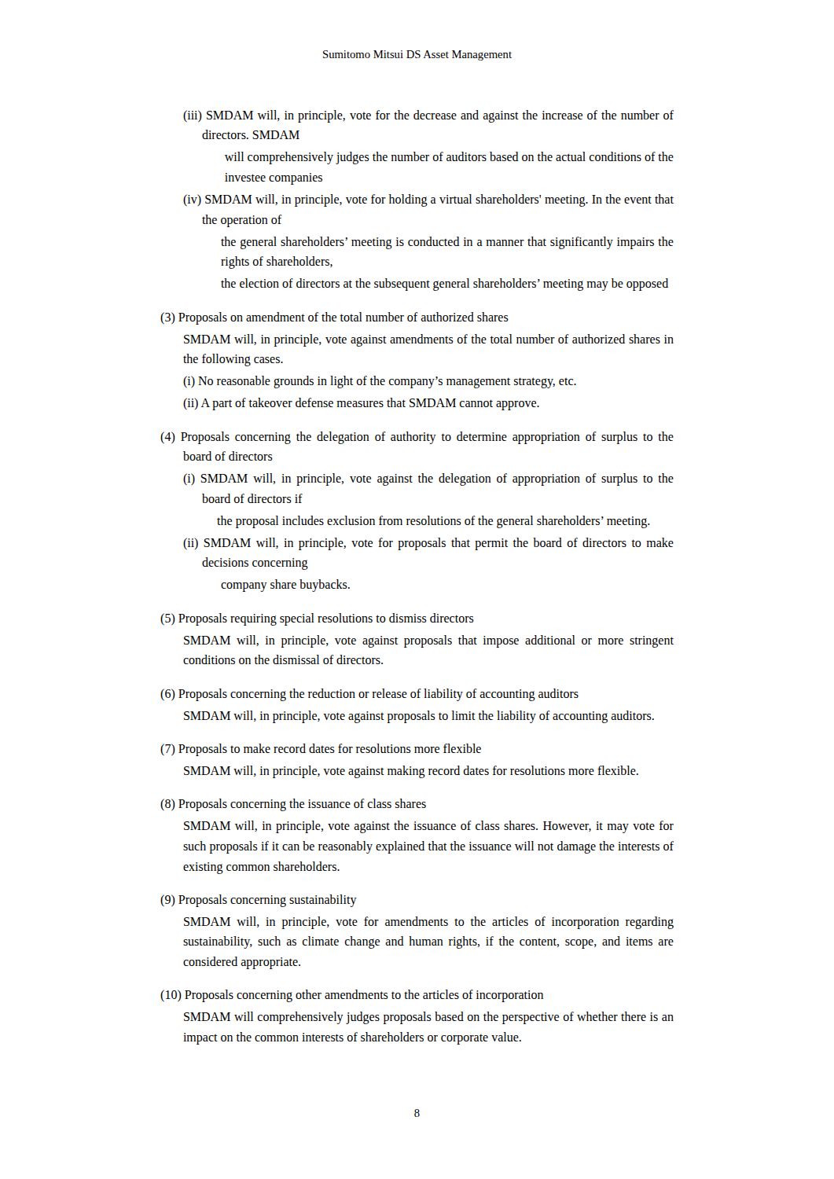Sumitomo Mitsui DS Asset Management
(iii) SMDAM will, in principle, vote for the decrease and against the increase of the number of directors. SMDAM
will comprehensively judges the number of auditors based on the actual conditions of the investee companies
(iv) SMDAM will, in principle, vote for holding a virtual shareholders' meeting. In the event that the operation of
the general shareholders’ meeting is conducted in a manner that significantly impairs the rights of shareholders,
the election of directors at the subsequent general shareholders’ meeting may be opposed
(3) Proposals on amendment of the total number of authorized shares
SMDAM will, in principle, vote against amendments of the total number of authorized shares in the following cases.
(i) No reasonable grounds in light of the company’s management strategy, etc.
(ii) A part of takeover defense measures that SMDAM cannot approve.
(4) Proposals concerning the delegation of authority to determine appropriation of surplus to the board of directors
(i) SMDAM will, in principle, vote against the delegation of appropriation of surplus to the board of directors if
the proposal includes exclusion from resolutions of the general shareholders’ meeting.
(ii) SMDAM will, in principle, vote for proposals that permit the board of directors to make decisions concerning
company share buybacks.
(5) Proposals requiring special resolutions to dismiss directors
SMDAM will, in principle, vote against proposals that impose additional or more stringent conditions on the dismissal of directors.
(6) Proposals concerning the reduction or release of liability of accounting auditors
SMDAM will, in principle, vote against proposals to limit the liability of accounting auditors.
(7) Proposals to make record dates for resolutions more flexible
SMDAM will, in principle, vote against making record dates for resolutions more flexible.
(8) Proposals concerning the issuance of class shares
SMDAM will, in principle, vote against the issuance of class shares. However, it may vote for such proposals if it can be reasonably explained that the issuance will not damage the interests of existing common shareholders.
(9) Proposals concerning sustainability
SMDAM will, in principle, vote for amendments to the articles of incorporation regarding sustainability, such as climate change and human rights, if the content, scope, and items are considered appropriate.
(10) Proposals concerning other amendments to the articles of incorporation
SMDAM will comprehensively judges proposals based on the perspective of whether there is an impact on the common interests of shareholders or corporate value.
8